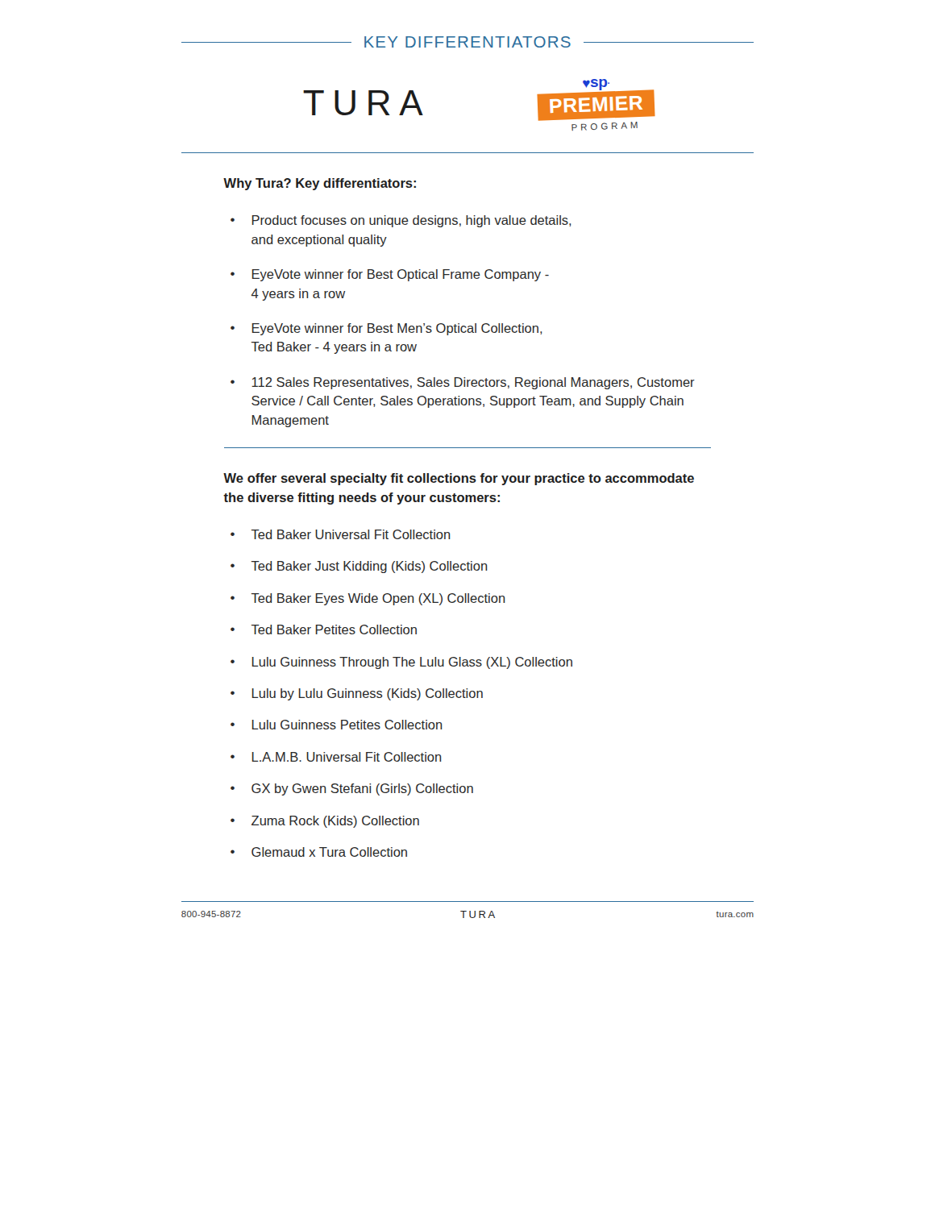KEY DIFFERENTIATORS
TURA
♥sp.
PREMIER
PROGRAM
Why Tura? Key differentiators:
Product focuses on unique designs, high value details,
and exceptional quality
EyeVote winner for Best Optical Frame Company -
4 years in a row
EyeVote winner for Best Men’s Optical Collection,
Ted Baker - 4 years in a row
112 Sales Representatives, Sales Directors, Regional Managers, Customer Service / Call Center, Sales Operations, Support Team, and Supply Chain Management
We offer several specialty fit collections for your practice to accommodate the diverse fitting needs of your customers:
Ted Baker Universal Fit Collection
Ted Baker Just Kidding (Kids) Collection
Ted Baker Eyes Wide Open (XL) Collection
Ted Baker Petites Collection
Lulu Guinness Through The Lulu Glass (XL) Collection
Lulu by Lulu Guinness (Kids) Collection
Lulu Guinness Petites Collection
L.A.M.B. Universal Fit Collection
GX by Gwen Stefani (Girls) Collection
Zuma Rock (Kids) Collection
Glemaud x Tura Collection
800-945-8872 TURA tura.com